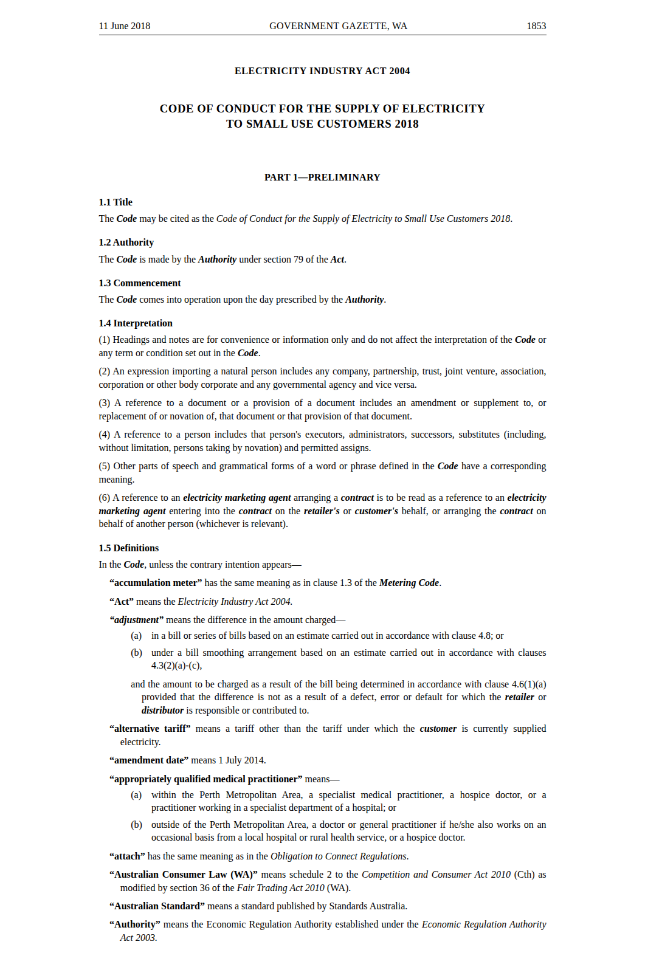11 June 2018 GOVERNMENT GAZETTE, WA 1853
ELECTRICITY INDUSTRY ACT 2004
CODE OF CONDUCT FOR THE SUPPLY OF ELECTRICITY
TO SMALL USE CUSTOMERS 2018
PART 1—PRELIMINARY
1.1 Title
The Code may be cited as the Code of Conduct for the Supply of Electricity to Small Use Customers 2018.
1.2 Authority
The Code is made by the Authority under section 79 of the Act.
1.3 Commencement
The Code comes into operation upon the day prescribed by the Authority.
1.4 Interpretation
(1) Headings and notes are for convenience or information only and do not affect the interpretation of the Code or any term or condition set out in the Code.
(2) An expression importing a natural person includes any company, partnership, trust, joint venture, association, corporation or other body corporate and any governmental agency and vice versa.
(3) A reference to a document or a provision of a document includes an amendment or supplement to, or replacement of or novation of, that document or that provision of that document.
(4) A reference to a person includes that person's executors, administrators, successors, substitutes (including, without limitation, persons taking by novation) and permitted assigns.
(5) Other parts of speech and grammatical forms of a word or phrase defined in the Code have a corresponding meaning.
(6) A reference to an electricity marketing agent arranging a contract is to be read as a reference to an electricity marketing agent entering into the contract on the retailer's or customer's behalf, or arranging the contract on behalf of another person (whichever is relevant).
1.5 Definitions
In the Code, unless the contrary intention appears—
“accumulation meter” has the same meaning as in clause 1.3 of the Metering Code.
“Act” means the Electricity Industry Act 2004.
“adjustment” means the difference in the amount charged—
in a bill or series of bills based on an estimate carried out in accordance with clause 4.8; or
under a bill smoothing arrangement based on an estimate carried out in accordance with clauses 4.3(2)(a)-(c),
and the amount to be charged as a result of the bill being determined in accordance with clause 4.6(1)(a) provided that the difference is not as a result of a defect, error or default for which the retailer or distributor is responsible or contributed to.
“alternative tariff” means a tariff other than the tariff under which the customer is currently supplied electricity.
“amendment date” means 1 July 2014.
“appropriately qualified medical practitioner” means—
within the Perth Metropolitan Area, a specialist medical practitioner, a hospice doctor, or a practitioner working in a specialist department of a hospital; or
outside of the Perth Metropolitan Area, a doctor or general practitioner if he/she also works on an occasional basis from a local hospital or rural health service, or a hospice doctor.
“attach” has the same meaning as in the Obligation to Connect Regulations.
“Australian Consumer Law (WA)” means schedule 2 to the Competition and Consumer Act 2010 (Cth) as modified by section 36 of the Fair Trading Act 2010 (WA).
“Australian Standard” means a standard published by Standards Australia.
“Authority” means the Economic Regulation Authority established under the Economic Regulation Authority Act 2003.